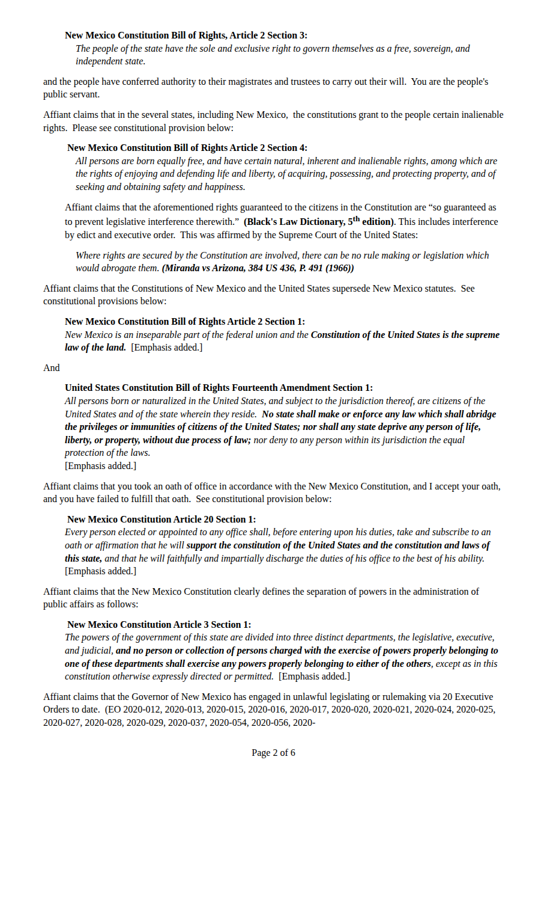New Mexico Constitution Bill of Rights, Article 2 Section 3:
The people of the state have the sole and exclusive right to govern themselves as a free, sovereign, and independent state.
and the people have conferred authority to their magistrates and trustees to carry out their will. You are the people's public servant.
Affiant claims that in the several states, including New Mexico, the constitutions grant to the people certain inalienable rights. Please see constitutional provision below:
New Mexico Constitution Bill of Rights Article 2 Section 4:
All persons are born equally free, and have certain natural, inherent and inalienable rights, among which are the rights of enjoying and defending life and liberty, of acquiring, possessing, and protecting property, and of seeking and obtaining safety and happiness.
Affiant claims that the aforementioned rights guaranteed to the citizens in the Constitution are “so guaranteed as to prevent legislative interference therewith.” (Black's Law Dictionary, 5th edition). This includes interference by edict and executive order. This was affirmed by the Supreme Court of the United States:
Where rights are secured by the Constitution are involved, there can be no rule making or legislation which would abrogate them. (Miranda vs Arizona, 384 US 436, P. 491 (1966))
Affiant claims that the Constitutions of New Mexico and the United States supersede New Mexico statutes. See constitutional provisions below:
New Mexico Constitution Bill of Rights Article 2 Section 1:
New Mexico is an inseparable part of the federal union and the Constitution of the United States is the supreme law of the land. [Emphasis added.]
And
United States Constitution Bill of Rights Fourteenth Amendment Section 1:
All persons born or naturalized in the United States, and subject to the jurisdiction thereof, are citizens of the United States and of the state wherein they reside. No state shall make or enforce any law which shall abridge the privileges or immunities of citizens of the United States; nor shall any state deprive any person of life, liberty, or property, without due process of law; nor deny to any person within its jurisdiction the equal protection of the laws.
[Emphasis added.]
Affiant claims that you took an oath of office in accordance with the New Mexico Constitution, and I accept your oath, and you have failed to fulfill that oath. See constitutional provision below:
New Mexico Constitution Article 20 Section 1:
Every person elected or appointed to any office shall, before entering upon his duties, take and subscribe to an oath or affirmation that he will support the constitution of the United States and the constitution and laws of this state, and that he will faithfully and impartially discharge the duties of his office to the best of his ability. [Emphasis added.]
Affiant claims that the New Mexico Constitution clearly defines the separation of powers in the administration of public affairs as follows:
New Mexico Constitution Article 3 Section 1:
The powers of the government of this state are divided into three distinct departments, the legislative, executive, and judicial, and no person or collection of persons charged with the exercise of powers properly belonging to one of these departments shall exercise any powers properly belonging to either of the others, except as in this constitution otherwise expressly directed or permitted. [Emphasis added.]
Affiant claims that the Governor of New Mexico has engaged in unlawful legislating or rulemaking via 20 Executive Orders to date. (EO 2020-012, 2020-013, 2020-015, 2020-016, 2020-017, 2020-020, 2020-021, 2020-024, 2020-025, 2020-027, 2020-028, 2020-029, 2020-037, 2020-054, 2020-056, 2020-
Page 2 of 6